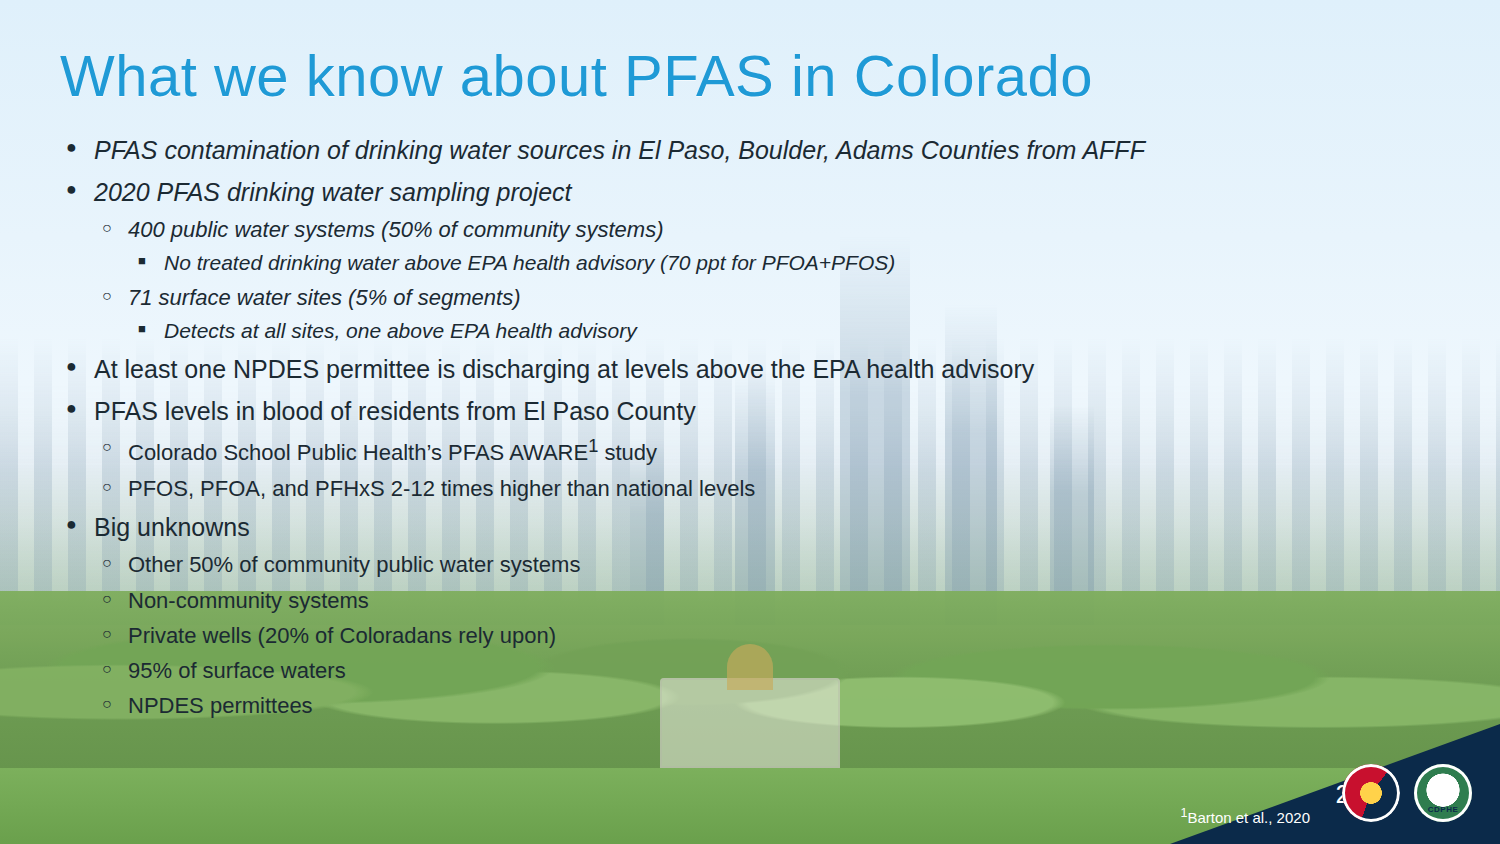What we know about PFAS in Colorado
PFAS contamination of drinking water sources in El Paso, Boulder, Adams Counties from AFFF
2020 PFAS drinking water sampling project
400 public water systems (50% of community systems)
No treated drinking water above EPA health advisory (70 ppt for PFOA+PFOS)
71 surface water sites (5% of segments)
Detects at all sites, one above EPA health advisory
At least one NPDES permittee is discharging at levels above the EPA health advisory
PFAS levels in blood of residents from El Paso County
Colorado School Public Health’s PFAS AWARE1 study
PFOS, PFOA, and PFHxS 2-12 times higher than national levels
Big unknowns
Other 50% of community public water systems
Non-community systems
Private wells (20% of Coloradans rely upon)
95% of surface waters
NPDES permittees
1Barton et al., 2020
2